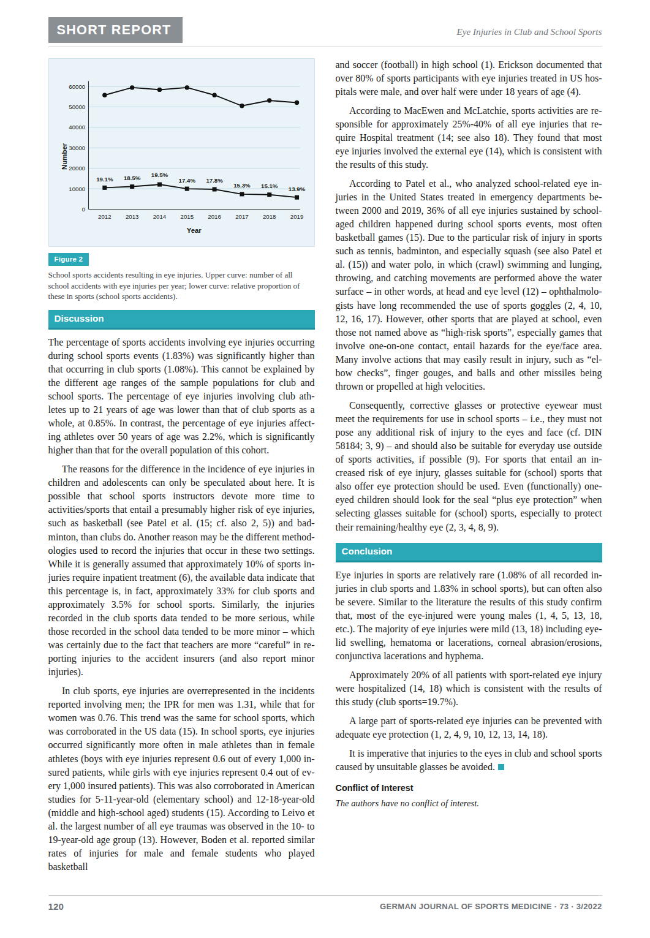SHORT REPORT
Eye Injuries in Club and School Sports
60000 50000 40000 30000 20000 10000 0 Number 2012 2013 2014 2015 2016 2017 2018 2019 Year 19.1% 18.5% 19.5% 17.4% 17.8% 15.3% 15.1% 13.9%
Figure 2
School sports accidents resulting in eye injuries. Upper curve: number of all school accidents with eye injuries per year; lower curve: relative proportion of these in sports (school sports accidents).
Discussion
The percentage of sports accidents involving eye injuries occurring during school sports events (1.83%) was significantly higher than that occurring in club sports (1.08%). This cannot be explained by the different age ranges of the sample populations for club and school sports. The percentage of eye injuries involving club athletes up to 21 years of age was lower than that of club sports as a whole, at 0.85%. In contrast, the percentage of eye injuries affecting athletes over 50 years of age was 2.2%, which is significantly higher than that for the overall population of this cohort.
The reasons for the difference in the incidence of eye injuries in children and adolescents can only be speculated about here. It is possible that school sports instructors devote more time to activities/sports that entail a presumably higher risk of eye injuries, such as basketball (see Patel et al. (15; cf. also 2, 5)) and badminton, than clubs do. Another reason may be the different methodologies used to record the injuries that occur in these two settings. While it is generally assumed that approximately 10% of sports injuries require inpatient treatment (6), the available data indicate that this percentage is, in fact, approximately 33% for club sports and approximately 3.5% for school sports. Similarly, the injuries recorded in the club sports data tended to be more serious, while those recorded in the school data tended to be more minor – which was certainly due to the fact that teachers are more “careful” in reporting injuries to the accident insurers (and also report minor injuries).
In club sports, eye injuries are overrepresented in the incidents reported involving men; the IPR for men was 1.31, while that for women was 0.76. This trend was the same for school sports, which was corroborated in the US data (15). In school sports, eye injuries occurred significantly more often in male athletes than in female athletes (boys with eye injuries represent 0.6 out of every 1,000 insured patients, while girls with eye injuries represent 0.4 out of every 1,000 insured patients). This was also corroborated in American studies for 5-11-year-old (elementary school) and 12-18-year-old (middle and high-school aged) students (15). According to Leivo et al. the largest number of all eye traumas was observed in the 10- to 19-year-old age group (13). However, Boden et al. reported similar rates of injuries for male and female students who played basketball
and soccer (football) in high school (1). Erickson documented that over 80% of sports participants with eye injuries treated in US hospitals were male, and over half were under 18 years of age (4).
According to MacEwen and McLatchie, sports activities are responsible for approximately 25%-40% of all eye injuries that require Hospital treatment (14; see also 18). They found that most eye injuries involved the external eye (14), which is consistent with the results of this study.
According to Patel et al., who analyzed school-related eye injuries in the United States treated in emergency departments between 2000 and 2019, 36% of all eye injuries sustained by school-aged children happened during school sports events, most often basketball games (15). Due to the particular risk of injury in sports such as tennis, badminton, and especially squash (see also Patel et al. (15)) and water polo, in which (crawl) swimming and lunging, throwing, and catching movements are performed above the water surface – in other words, at head and eye level (12) – ophthalmologists have long recommended the use of sports goggles (2, 4, 10, 12, 16, 17). However, other sports that are played at school, even those not named above as “high-risk sports”, especially games that involve one-on-one contact, entail hazards for the eye/face area. Many involve actions that may easily result in injury, such as “elbow checks”, finger gouges, and balls and other missiles being thrown or propelled at high velocities.
Consequently, corrective glasses or protective eyewear must meet the requirements for use in school sports – i.e., they must not pose any additional risk of injury to the eyes and face (cf. DIN 58184; 3, 9) – and should also be suitable for everyday use outside of sports activities, if possible (9). For sports that entail an increased risk of eye injury, glasses suitable for (school) sports that also offer eye protection should be used. Even (functionally) one-eyed children should look for the seal “plus eye protection” when selecting glasses suitable for (school) sports, especially to protect their remaining/healthy eye (2, 3, 4, 8, 9).
Conclusion
Eye injuries in sports are relatively rare (1.08% of all recorded injuries in club sports and 1.83% in school sports), but can often also be severe. Similar to the literature the results of this study confirm that, most of the eye-injured were young males (1, 4, 5, 13, 18, etc.). The majority of eye injuries were mild (13, 18) including eyelid swelling, hematoma or lacerations, corneal abrasion/erosions, conjunctiva lacerations and hyphema.
Approximately 20% of all patients with sport-related eye injury were hospitalized (14, 18) which is consistent with the results of this study (club sports=19.7%).
A large part of sports-related eye injuries can be prevented with adequate eye protection (1, 2, 4, 9, 10, 12, 13, 14, 18).
It is imperative that injuries to the eyes in club and school sports caused by unsuitable glasses be avoided.
Conflict of Interest
The authors have no conflict of interest.
120
GERMAN JOURNAL OF SPORTS MEDICINE · 73 · 3/2022